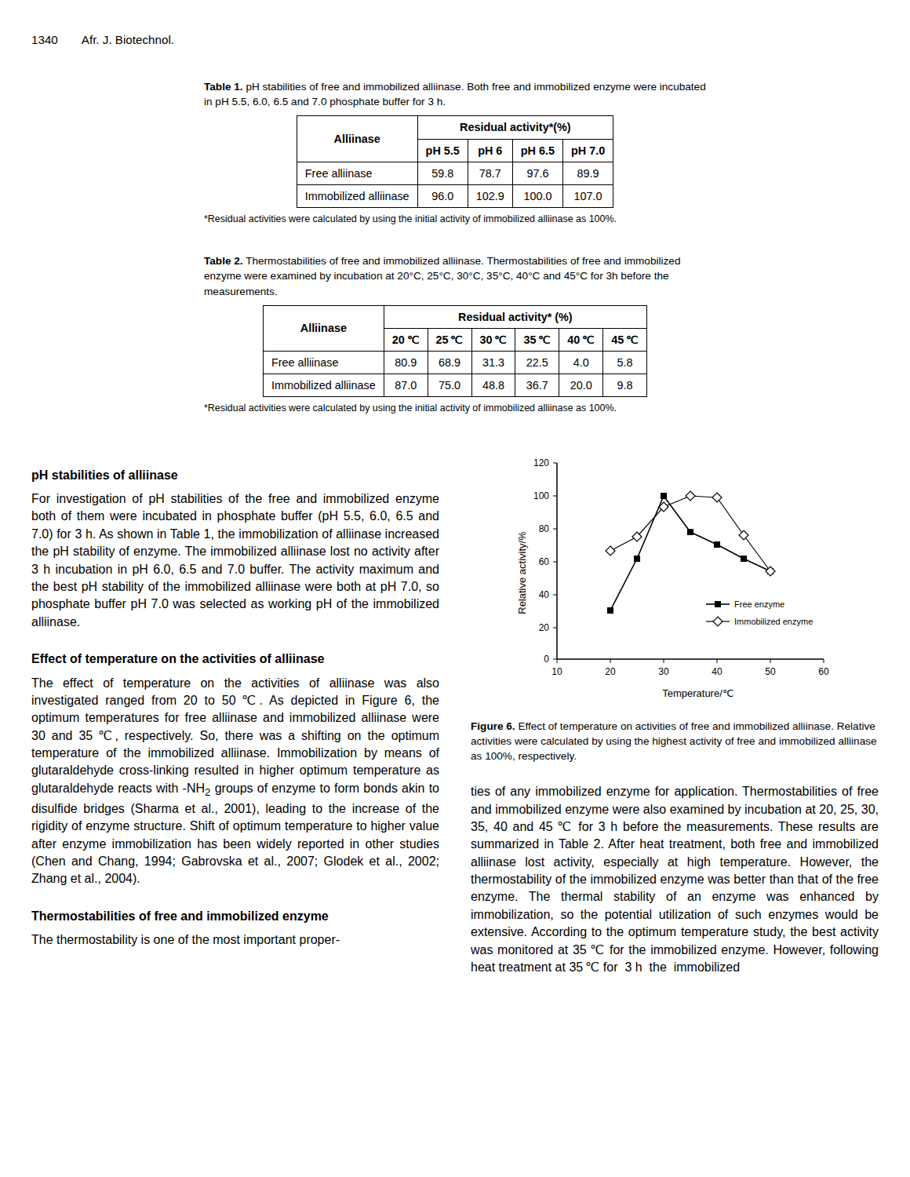1340 Afr. J. Biotechnol.
Table 1. pH stabilities of free and immobilized alliinase. Both free and immobilized enzyme were incubated in pH 5.5, 6.0, 6.5 and 7.0 phosphate buffer for 3 h.
| Alliinase | Residual activity*(%) |
| --- | --- |
| pH 5.5 | pH 6 | pH 6.5 | pH 7.0 |
| Free alliinase | 59.8 | 78.7 | 97.6 | 89.9 |
| Immobilized alliinase | 96.0 | 102.9 | 100.0 | 107.0 |
*Residual activities were calculated by using the initial activity of immobilized alliinase as 100%.
Table 2. Thermostabilities of free and immobilized alliinase. Thermostabilities of free and immobilized enzyme were examined by incubation at 20°C, 25°C, 30°C, 35°C, 40°C and 45°C for 3h before the measurements.
| Alliinase | Residual activity* (%) |
| --- | --- |
| 20 ℃ | 25 ℃ | 30 ℃ | 35 ℃ | 40 ℃ | 45 ℃ |
| Free alliinase | 80.9 | 68.9 | 31.3 | 22.5 | 4.0 | 5.8 |
| Immobilized alliinase | 87.0 | 75.0 | 48.8 | 36.7 | 20.0 | 9.8 |
*Residual activities were calculated by using the initial activity of immobilized alliinase as 100%.
pH stabilities of alliinase
For investigation of pH stabilities of the free and immobilized enzyme both of them were incubated in phosphate buffer (pH 5.5, 6.0, 6.5 and 7.0) for 3 h. As shown in Table 1, the immobilization of alliinase increased the pH stability of enzyme. The immobilized alliinase lost no activity after 3 h incubation in pH 6.0, 6.5 and 7.0 buffer. The activity maximum and the best pH stability of the immobilized alliinase were both at pH 7.0, so phosphate buffer pH 7.0 was selected as working pH of the immobilized alliinase.
Effect of temperature on the activities of alliinase
The effect of temperature on the activities of alliinase was also investigated ranged from 20 to 50 ℃. As depicted in Figure 6, the optimum temperatures for free alliinase and immobilized alliinase were 30 and 35 ℃, respectively. So, there was a shifting on the optimum temperature of the immobilized alliinase. Immobilization by means of glutaraldehyde cross-linking resulted in higher optimum temperature as glutaraldehyde reacts with -NH2 groups of enzyme to form bonds akin to disulfide bridges (Sharma et al., 2001), leading to the increase of the rigidity of enzyme structure. Shift of optimum temperature to higher value after enzyme immobilization has been widely reported in other studies (Chen and Chang, 1994; Gabrovska et al., 2007; Glodek et al., 2002; Zhang et al., 2004).
Thermostabilities of free and immobilized enzyme
The thermostability is one of the most important proper-
120 100 80 60 40 20 0 10 20 30 40 50 60 Relative activity/% Temperature/℃ Free enzyme Immobilized enzyme
Figure 6. Effect of temperature on activities of free and immobilized alliinase. Relative activities were calculated by using the highest activity of free and immobilized alliinase as 100%, respectively.
ties of any immobilized enzyme for application. Thermostabilities of free and immobilized enzyme were also examined by incubation at 20, 25, 30, 35, 40 and 45 ℃ for 3 h before the measurements. These results are summarized in Table 2. After heat treatment, both free and immobilized alliinase lost activity, especially at high temperature. However, the thermostability of the immobilized enzyme was better than that of the free enzyme. The thermal stability of an enzyme was enhanced by immobilization, so the potential utilization of such enzymes would be extensive. According to the optimum temperature study, the best activity was monitored at 35 ℃ for the immobilized enzyme. However, following heat treatment at 35 ℃ for 3 h the immobilized